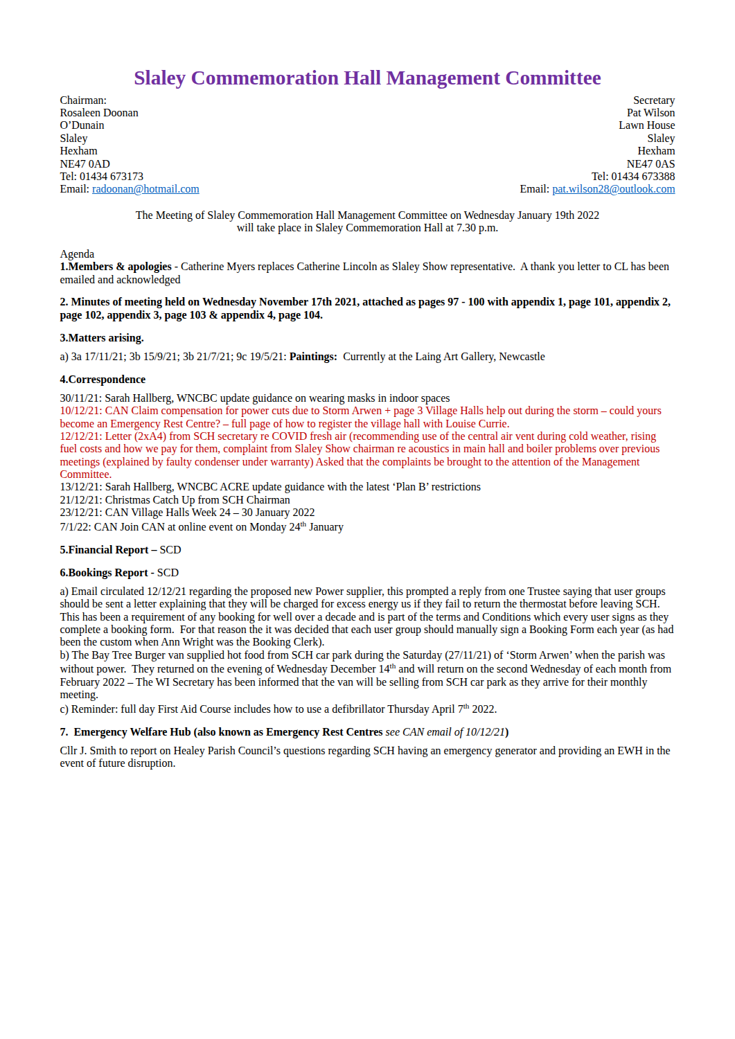Slaley Commemoration Hall Management Committee
| Chairman: | Secretary |
| Rosaleen Doonan | Pat Wilson |
| O’Dunain | Lawn House |
| Slaley | Slaley |
| Hexham | Hexham |
| NE47 0AD | NE47 0AS |
| Tel: 01434 673173 | Tel: 01434 673388 |
| Email: radoonan@hotmail.com | Email: pat.wilson28@outlook.com |
The Meeting of Slaley Commemoration Hall Management Committee on Wednesday January 19th 2022
will take place in Slaley Commemoration Hall at 7.30 p.m.
Agenda
1.Members & apologies - Catherine Myers replaces Catherine Lincoln as Slaley Show representative. A thank you letter to CL has been emailed and acknowledged
2. Minutes of meeting held on Wednesday November 17th 2021, attached as pages 97 - 100 with appendix 1, page 101, appendix 2, page 102, appendix 3, page 103 & appendix 4, page 104.
3.Matters arising.
a) 3a 17/11/21; 3b 15/9/21; 3b 21/7/21; 9c 19/5/21: Paintings: Currently at the Laing Art Gallery, Newcastle
4.Correspondence
30/11/21: Sarah Hallberg, WNCBC update guidance on wearing masks in indoor spaces
10/12/21: CAN Claim compensation for power cuts due to Storm Arwen + page 3 Village Halls help out during the storm – could yours become an Emergency Rest Centre? – full page of how to register the village hall with Louise Currie.
12/12/21: Letter (2xA4) from SCH secretary re COVID fresh air (recommending use of the central air vent during cold weather, rising fuel costs and how we pay for them, complaint from Slaley Show chairman re acoustics in main hall and boiler problems over previous meetings (explained by faulty condenser under warranty) Asked that the complaints be brought to the attention of the Management Committee.
13/12/21: Sarah Hallberg, WNCBC ACRE update guidance with the latest ‘Plan B’ restrictions
21/12/21: Christmas Catch Up from SCH Chairman
23/12/21: CAN Village Halls Week 24 – 30 January 2022
7/1/22: CAN Join CAN at online event on Monday 24th January
5.Financial Report – SCD
6.Bookings Report - SCD
a) Email circulated 12/12/21 regarding the proposed new Power supplier, this prompted a reply from one Trustee saying that user groups should be sent a letter explaining that they will be charged for excess energy us if they fail to return the thermostat before leaving SCH. This has been a requirement of any booking for well over a decade and is part of the terms and Conditions which every user signs as they complete a booking form. For that reason the it was decided that each user group should manually sign a Booking Form each year (as had been the custom when Ann Wright was the Booking Clerk).
b) The Bay Tree Burger van supplied hot food from SCH car park during the Saturday (27/11/21) of ‘Storm Arwen’ when the parish was without power. They returned on the evening of Wednesday December 14th and will return on the second Wednesday of each month from February 2022 – The WI Secretary has been informed that the van will be selling from SCH car park as they arrive for their monthly meeting.
c) Reminder: full day First Aid Course includes how to use a defibrillator Thursday April 7th 2022.
7. Emergency Welfare Hub (also known as Emergency Rest Centres see CAN email of 10/12/21)
Cllr J. Smith to report on Healey Parish Council’s questions regarding SCH having an emergency generator and providing an EWH in the event of future disruption.